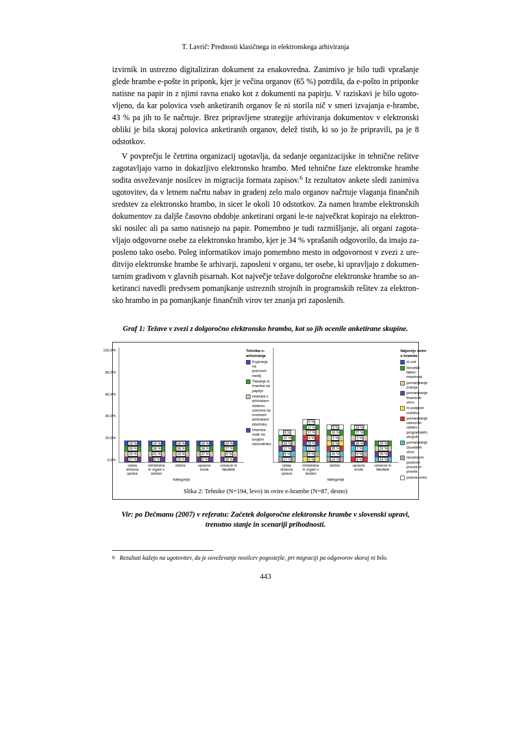T. Lavrič: Prednosti klasičnega in elektronskega arhiviranja
izvirnik in ustrezno digitaliziran dokument za enakovredna. Zanimivo je bilo tudi vprašanje glede hrambe e-pošte in priponk, kjer je večina organov (65 %) potrdila, da e-pošto in priponke natisne na papir in z njimi ravna enako kot z dokumenti na papirju. V raziskavi je bilo ugotovljeno, da kar polovica vseh anketiranih organov še ni storila nič v smeri izvajanja e-hrambe, 43 % pa jih to še načrtuje. Brez pripravljene strategije arhiviranja dokumentov v elektronski obliki je bila skoraj polovica anketiranih organov, delež tistih, ki so jo že pripravili, pa je 8 odstotkov.
V povprečju le četrtina organizacij ugotavlja, da sedanje organizacijske in tehnične rešitve zagotavljajo varno in dokazljivo elektronsko hrambo. Med tehnične faze elektronske hrambe sodita osveževanje nosilcev in migracija formata zapisov.6 Iz rezultatov ankete sledi zanimiva ugotovitev, da v letnem načrtu nabav in gradenj zelo malo organov načrtuje vlaganja finančnih sredstev za elektronsko hrambo, in sicer le okoli 10 odstotkov. Za namen hrambe elektronskih dokumentov za daljše časovno obdobje anketirani organi le-te največkrat kopirajo na elektronski nosilec ali pa samo natisnejo na papir. Pomembno je tudi razmišljanje, ali organi zagotavljajo odgovorne osebe za elektronsko hrambo, kjer je 34 % vprašanih odgovorilo, da imajo zaposleno tako osebo. Poleg informatikov imajo pomembno mesto in odgovornost v zvezi z ureditvijo elektronske hrambe še arhivarji, zaposleni v organu, ter osebe, ki upravljajo z dokumentarnim gradivom v glavnih pisarnah. Kot največje težave dolgoročne elektronske hrambe so anketiranci navedli predvsem pomanjkanje ustreznih strojnih in programskih rešitev za elektronsko hrambo in pa pomanjkanje finančnih virov ter znanja pri zaposlenih.
Graf 1: Težave v zvezi z dolgoročno elektronsko hrambo, kot so jih ocenile anketirane skupine.
100,0%
80,0%
60,0%
40,0%
20,0%
0,0%
15 %
39 %
19 %
27 %
14 %
38 %
41 %
8 %
18 %
38 %
16 %
28 %
16 %
38 %
37 %
9 %
24 %
27 %
9 %
39 %
ostala državna uprava
ministrstva in organi v sestavi
občine
upravne enote
univerze in fakultete
kategorija
Tehnika e-arhiviranja
Kopiranje na prenosni medij
Tiskanje in hramba na papirju
Hramba v arhivskem sistemu oziroma na enotnem arhivskem strežniku
Hramba - vsak na svojem računalniku
6 %
22 %
33 %
17 %
6 %
17 %
9 %
17 %
17 %
4 %
26 %
13 %
9 %
4 %
5 %
16 %
3 %
8 %
35 %
16 %
14 %
15 %
27 %
3 %
36 %
3 %
9 %
6 %
29 %
29 %
29 %
14 %
ostala državna uprava
ministrstva in organi v sestavi
občine
upravne enote
univerze in fakultete
kategorija
Največje ovire e-hrambe
ni ovir
človeški faktor - miselnost
pomanjkanje znanja
pomanjkanje finančnih virov
ni podpore vodstva
pomanjkanje ustreznih rešitev - programskih, strojnih
pomanjkanje človeških virov
neustrezni poslovni proces in pravila
pravne ovire
Slika 2: Tehnike (N=194, levo) in ovire e-hrambe (N=87, desno)
Vir: po Dečmanu (2007) v referatu: Začetek dolgoročne elektronske hrambe v slovenski upravi, trenutno stanje in scenariji prihodnosti.
6 Rezultati kažejo na ugotovitev, da je osveževanje nosilcev pogostejše, pri migraciji pa odgovorov skoraj ni bilo.
443